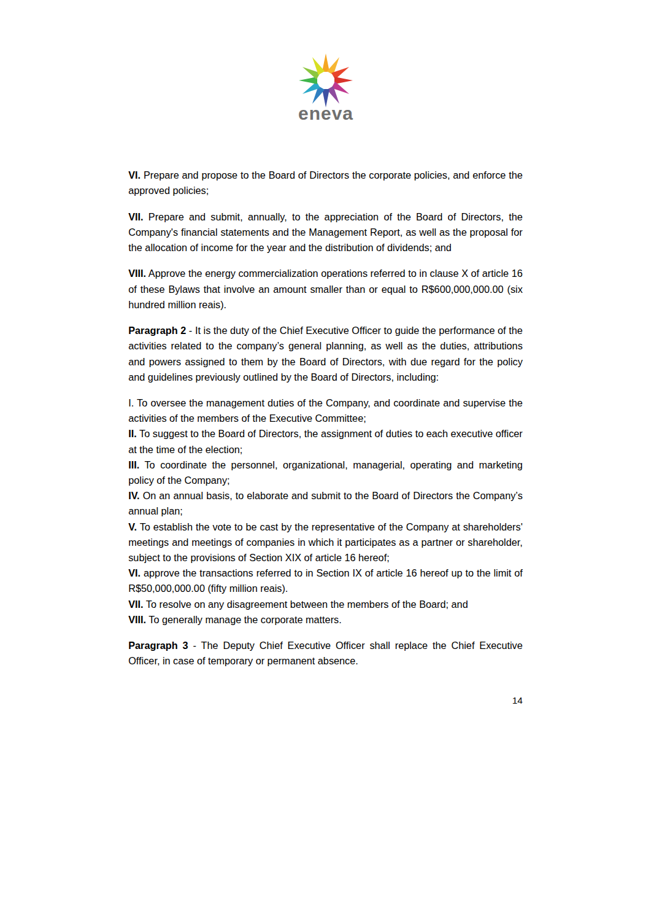eneva
VI. Prepare and propose to the Board of Directors the corporate policies, and enforce the approved policies;
VII. Prepare and submit, annually, to the appreciation of the Board of Directors, the Company's financial statements and the Management Report, as well as the proposal for the allocation of income for the year and the distribution of dividends; and
VIII. Approve the energy commercialization operations referred to in clause X of article 16 of these Bylaws that involve an amount smaller than or equal to R$600,000,000.00 (six hundred million reais).
Paragraph 2 - It is the duty of the Chief Executive Officer to guide the performance of the activities related to the company’s general planning, as well as the duties, attributions and powers assigned to them by the Board of Directors, with due regard for the policy and guidelines previously outlined by the Board of Directors, including:
I. To oversee the management duties of the Company, and coordinate and supervise the activities of the members of the Executive Committee;
II. To suggest to the Board of Directors, the assignment of duties to each executive officer at the time of the election;
III. To coordinate the personnel, organizational, managerial, operating and marketing policy of the Company;
IV. On an annual basis, to elaborate and submit to the Board of Directors the Company’s annual plan;
V. To establish the vote to be cast by the representative of the Company at shareholders' meetings and meetings of companies in which it participates as a partner or shareholder, subject to the provisions of Section XIX of article 16 hereof;
VI. approve the transactions referred to in Section IX of article 16 hereof up to the limit of R$50,000,000.00 (fifty million reais).
VII. To resolve on any disagreement between the members of the Board; and
VIII. To generally manage the corporate matters.
Paragraph 3 - The Deputy Chief Executive Officer shall replace the Chief Executive Officer, in case of temporary or permanent absence.
14